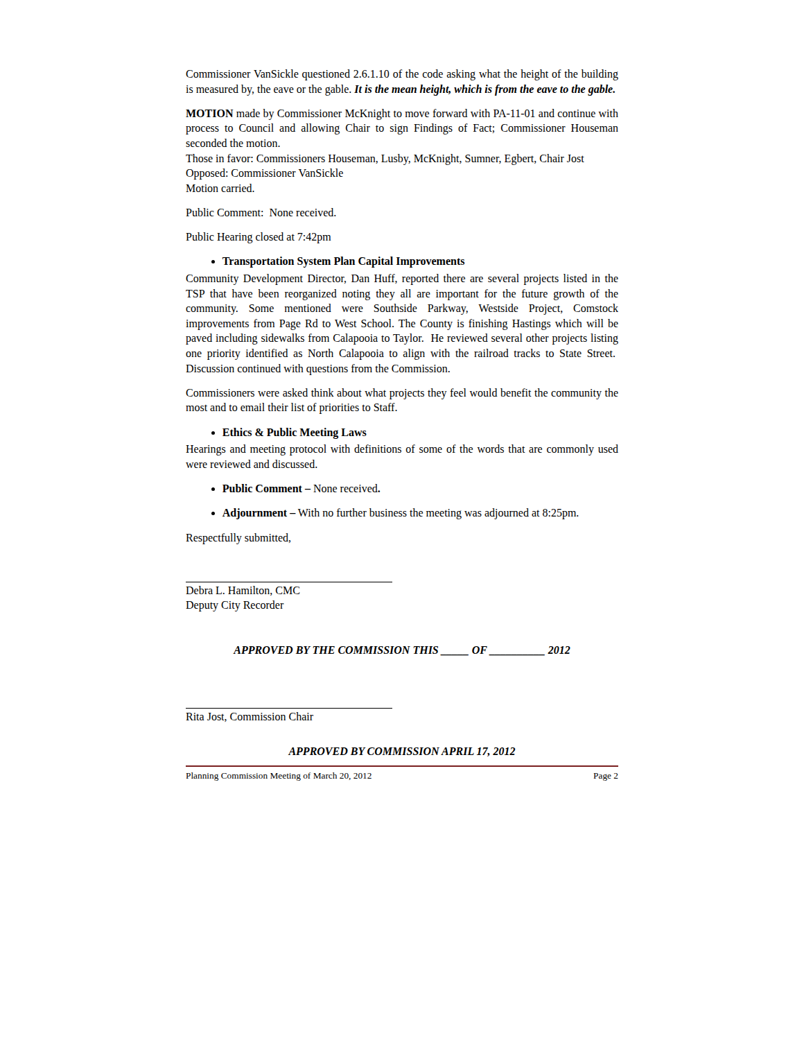Commissioner VanSickle questioned 2.6.1.10 of the code asking what the height of the building is measured by, the eave or the gable. It is the mean height, which is from the eave to the gable.
MOTION made by Commissioner McKnight to move forward with PA-11-01 and continue with process to Council and allowing Chair to sign Findings of Fact; Commissioner Houseman seconded the motion.
Those in favor: Commissioners Houseman, Lusby, McKnight, Sumner, Egbert, Chair Jost
Opposed: Commissioner VanSickle
Motion carried.
Public Comment: None received.
Public Hearing closed at 7:42pm
Transportation System Plan Capital Improvements
Community Development Director, Dan Huff, reported there are several projects listed in the TSP that have been reorganized noting they all are important for the future growth of the community. Some mentioned were Southside Parkway, Westside Project, Comstock improvements from Page Rd to West School. The County is finishing Hastings which will be paved including sidewalks from Calapooia to Taylor. He reviewed several other projects listing one priority identified as North Calapooia to align with the railroad tracks to State Street. Discussion continued with questions from the Commission.
Commissioners were asked think about what projects they feel would benefit the community the most and to email their list of priorities to Staff.
Ethics & Public Meeting Laws
Hearings and meeting protocol with definitions of some of the words that are commonly used were reviewed and discussed.
Public Comment – None received.
Adjournment – With no further business the meeting was adjourned at 8:25pm.
Respectfully submitted,
Debra L. Hamilton, CMC
Deputy City Recorder
APPROVED BY THE COMMISSION THIS _____ OF __________ 2012
Rita Jost, Commission Chair
APPROVED BY COMMISSION APRIL 17, 2012
Planning Commission Meeting of March 20, 2012 Page 2